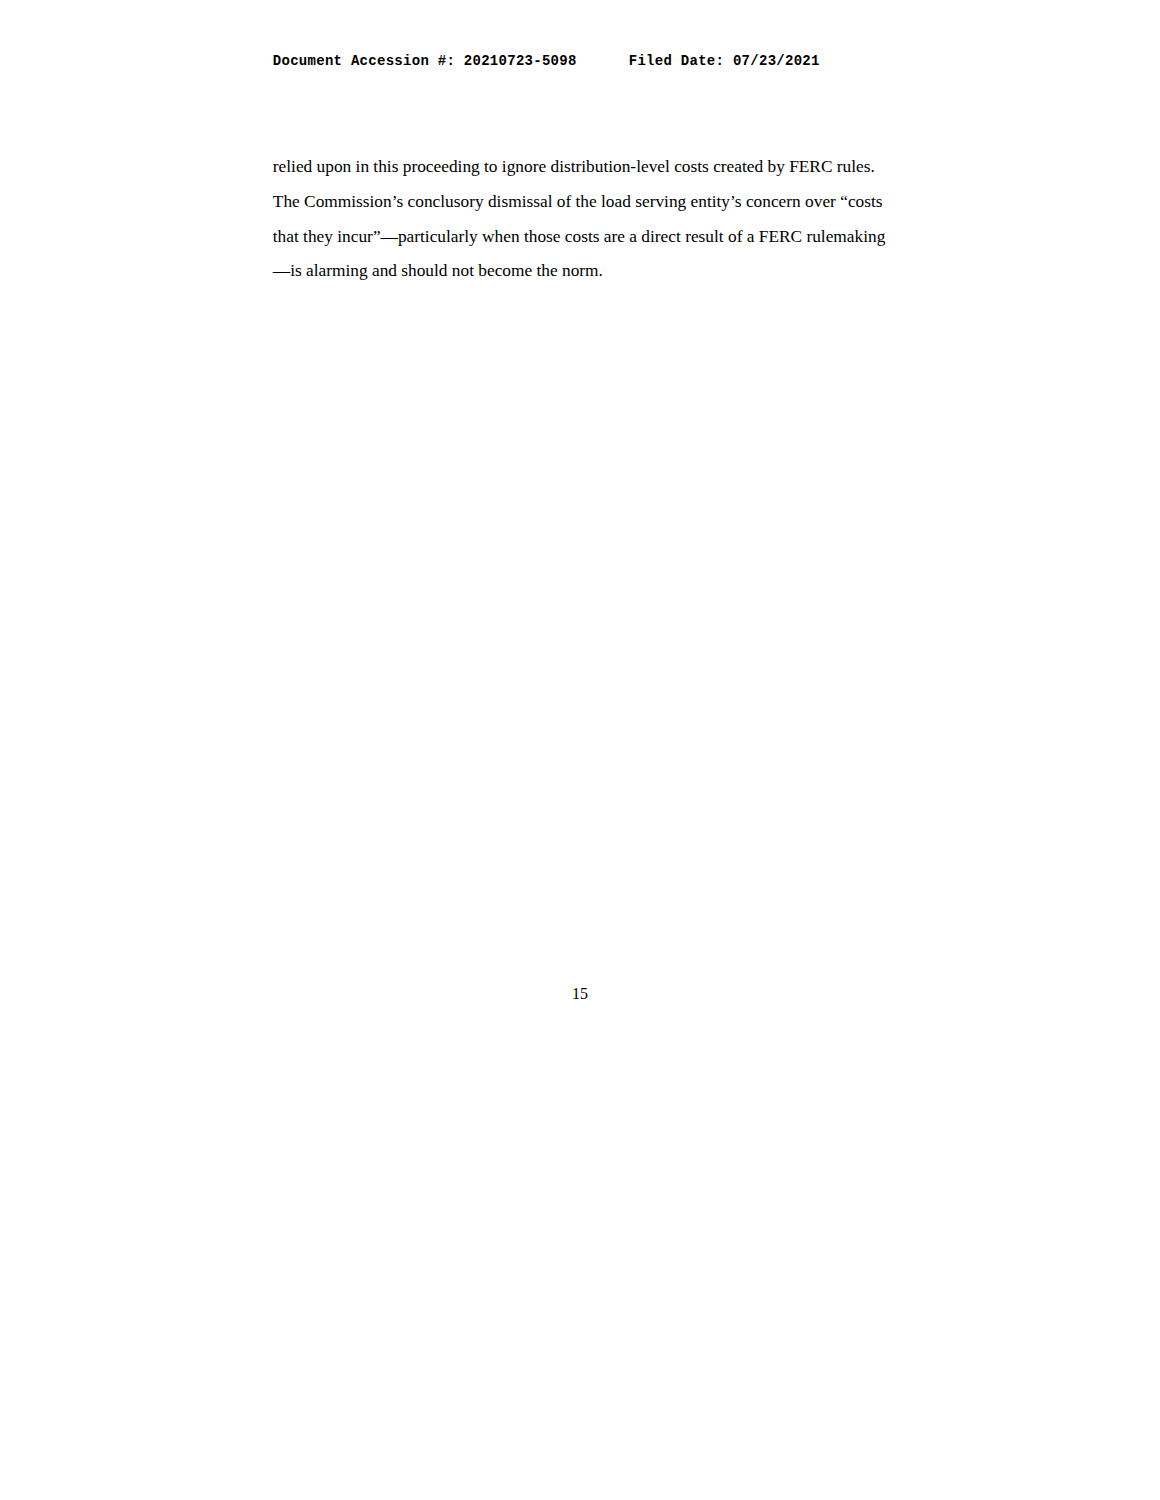Document Accession #: 20210723-5098 Filed Date: 07/23/2021
relied upon in this proceeding to ignore distribution-level costs created by FERC rules. The Commission’s conclusory dismissal of the load serving entity’s concern over “costs that they incur”—particularly when those costs are a direct result of a FERC rulemaking—is alarming and should not become the norm.
15